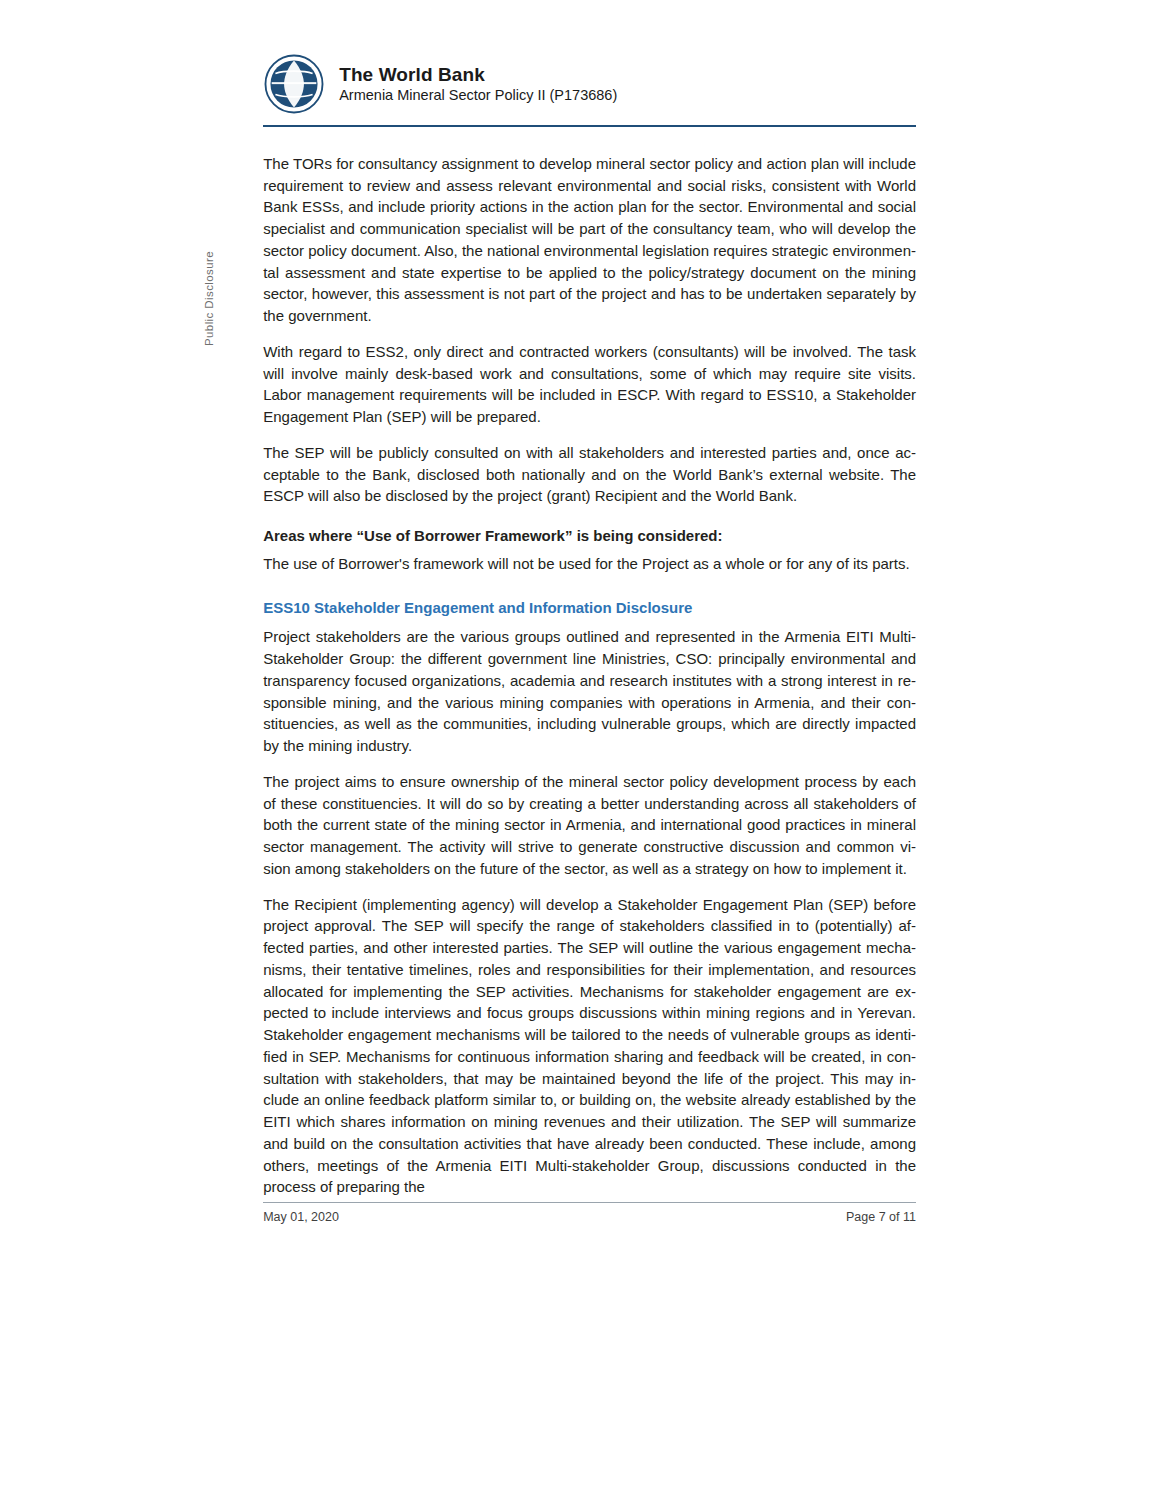The World Bank
Armenia Mineral Sector Policy II (P173686)
Public Disclosure
The TORs for consultancy assignment to develop mineral sector policy and action plan will include requirement to review and assess relevant environmental and social risks, consistent with World Bank ESSs, and include priority actions in the action plan for the sector. Environmental and social specialist and communication specialist will be part of the consultancy team, who will develop the sector policy document. Also, the national environmental legislation requires strategic environmental assessment and state expertise to be applied to the policy/strategy document on the mining sector, however, this assessment is not part of the project and has to be undertaken separately by the government.
With regard to ESS2, only direct and contracted workers (consultants) will be involved. The task will involve mainly desk-based work and consultations, some of which may require site visits. Labor management requirements will be included in ESCP. With regard to ESS10, a Stakeholder Engagement Plan (SEP) will be prepared.
The SEP will be publicly consulted on with all stakeholders and interested parties and, once acceptable to the Bank, disclosed both nationally and on the World Bank’s external website. The ESCP will also be disclosed by the project (grant) Recipient and the World Bank.
Areas where “Use of Borrower Framework” is being considered:
The use of Borrower's framework will not be used for the Project as a whole or for any of its parts.
ESS10 Stakeholder Engagement and Information Disclosure
Project stakeholders are the various groups outlined and represented in the Armenia EITI Multi-Stakeholder Group: the different government line Ministries, CSO: principally environmental and transparency focused organizations, academia and research institutes with a strong interest in responsible mining, and the various mining companies with operations in Armenia, and their constituencies, as well as the communities, including vulnerable groups, which are directly impacted by the mining industry.
The project aims to ensure ownership of the mineral sector policy development process by each of these constituencies. It will do so by creating a better understanding across all stakeholders of both the current state of the mining sector in Armenia, and international good practices in mineral sector management. The activity will strive to generate constructive discussion and common vision among stakeholders on the future of the sector, as well as a strategy on how to implement it.
The Recipient (implementing agency) will develop a Stakeholder Engagement Plan (SEP) before project approval. The SEP will specify the range of stakeholders classified in to (potentially) affected parties, and other interested parties. The SEP will outline the various engagement mechanisms, their tentative timelines, roles and responsibilities for their implementation, and resources allocated for implementing the SEP activities. Mechanisms for stakeholder engagement are expected to include interviews and focus groups discussions within mining regions and in Yerevan. Stakeholder engagement mechanisms will be tailored to the needs of vulnerable groups as identified in SEP. Mechanisms for continuous information sharing and feedback will be created, in consultation with stakeholders, that may be maintained beyond the life of the project. This may include an online feedback platform similar to, or building on, the website already established by the EITI which shares information on mining revenues and their utilization. The SEP will summarize and build on the consultation activities that have already been conducted. These include, among others, meetings of the Armenia EITI Multi-stakeholder Group, discussions conducted in the process of preparing the
May 01, 2020 Page 7 of 11